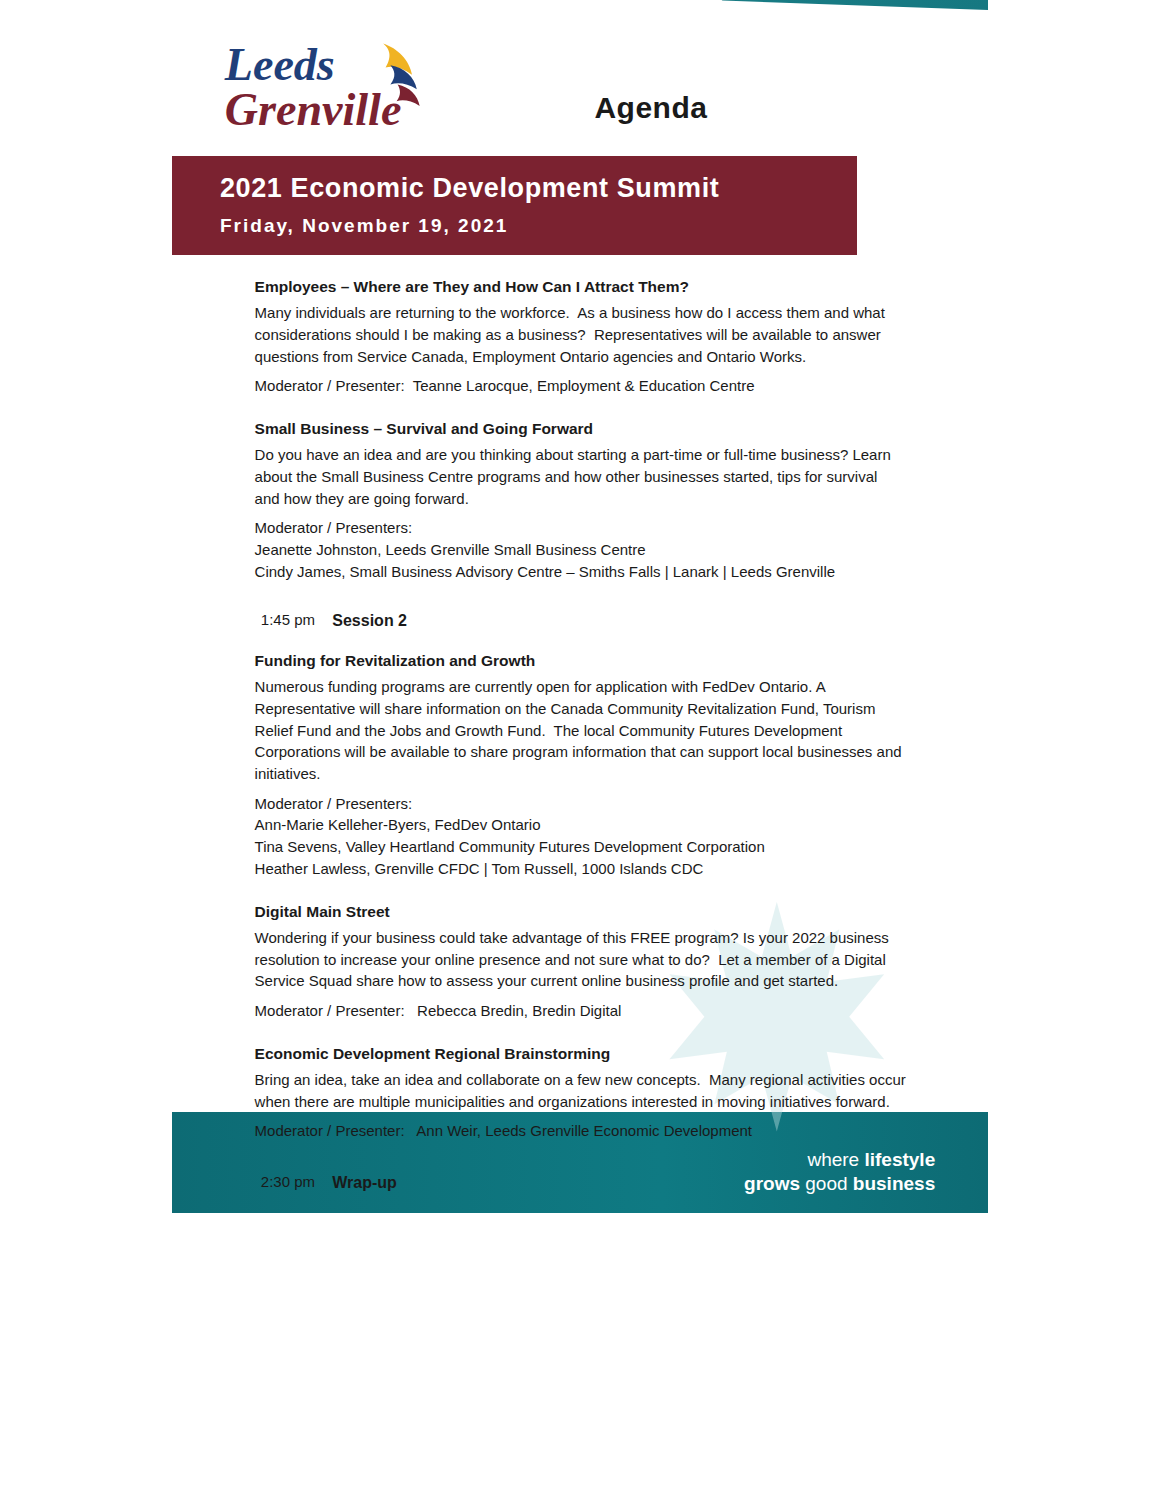Leeds Grenville
Agenda
2021 Economic Development Summit
Friday, November 19, 2021
Employees – Where are They and How Can I Attract Them?
Many individuals are returning to the workforce. As a business how do I access them and what considerations should I be making as a business? Representatives will be available to answer questions from Service Canada, Employment Ontario agencies and Ontario Works.
Moderator / Presenter: Teanne Larocque, Employment & Education Centre
Small Business – Survival and Going Forward
Do you have an idea and are you thinking about starting a part-time or full-time business? Learn about the Small Business Centre programs and how other businesses started, tips for survival and how they are going forward.
Moderator / Presenters:
Jeanette Johnston, Leeds Grenville Small Business Centre
Cindy James, Small Business Advisory Centre – Smiths Falls | Lanark | Leeds Grenville
1:45 pm
Session 2
Funding for Revitalization and Growth
Numerous funding programs are currently open for application with FedDev Ontario. A Representative will share information on the Canada Community Revitalization Fund, Tourism Relief Fund and the Jobs and Growth Fund. The local Community Futures Development Corporations will be available to share program information that can support local businesses and initiatives.
Moderator / Presenters:
Ann-Marie Kelleher-Byers, FedDev Ontario
Tina Sevens, Valley Heartland Community Futures Development Corporation
Heather Lawless, Grenville CFDC | Tom Russell, 1000 Islands CDC
Digital Main Street
Wondering if your business could take advantage of this FREE program? Is your 2022 business resolution to increase your online presence and not sure what to do? Let a member of a Digital Service Squad share how to assess your current online business profile and get started.
Moderator / Presenter: Rebecca Bredin, Bredin Digital
Economic Development Regional Brainstorming
Bring an idea, take an idea and collaborate on a few new concepts. Many regional activities occur when there are multiple municipalities and organizations interested in moving initiatives forward.
Moderator / Presenter: Ann Weir, Leeds Grenville Economic Development
2:30 pm
Wrap-up
where lifestyle
grows good business